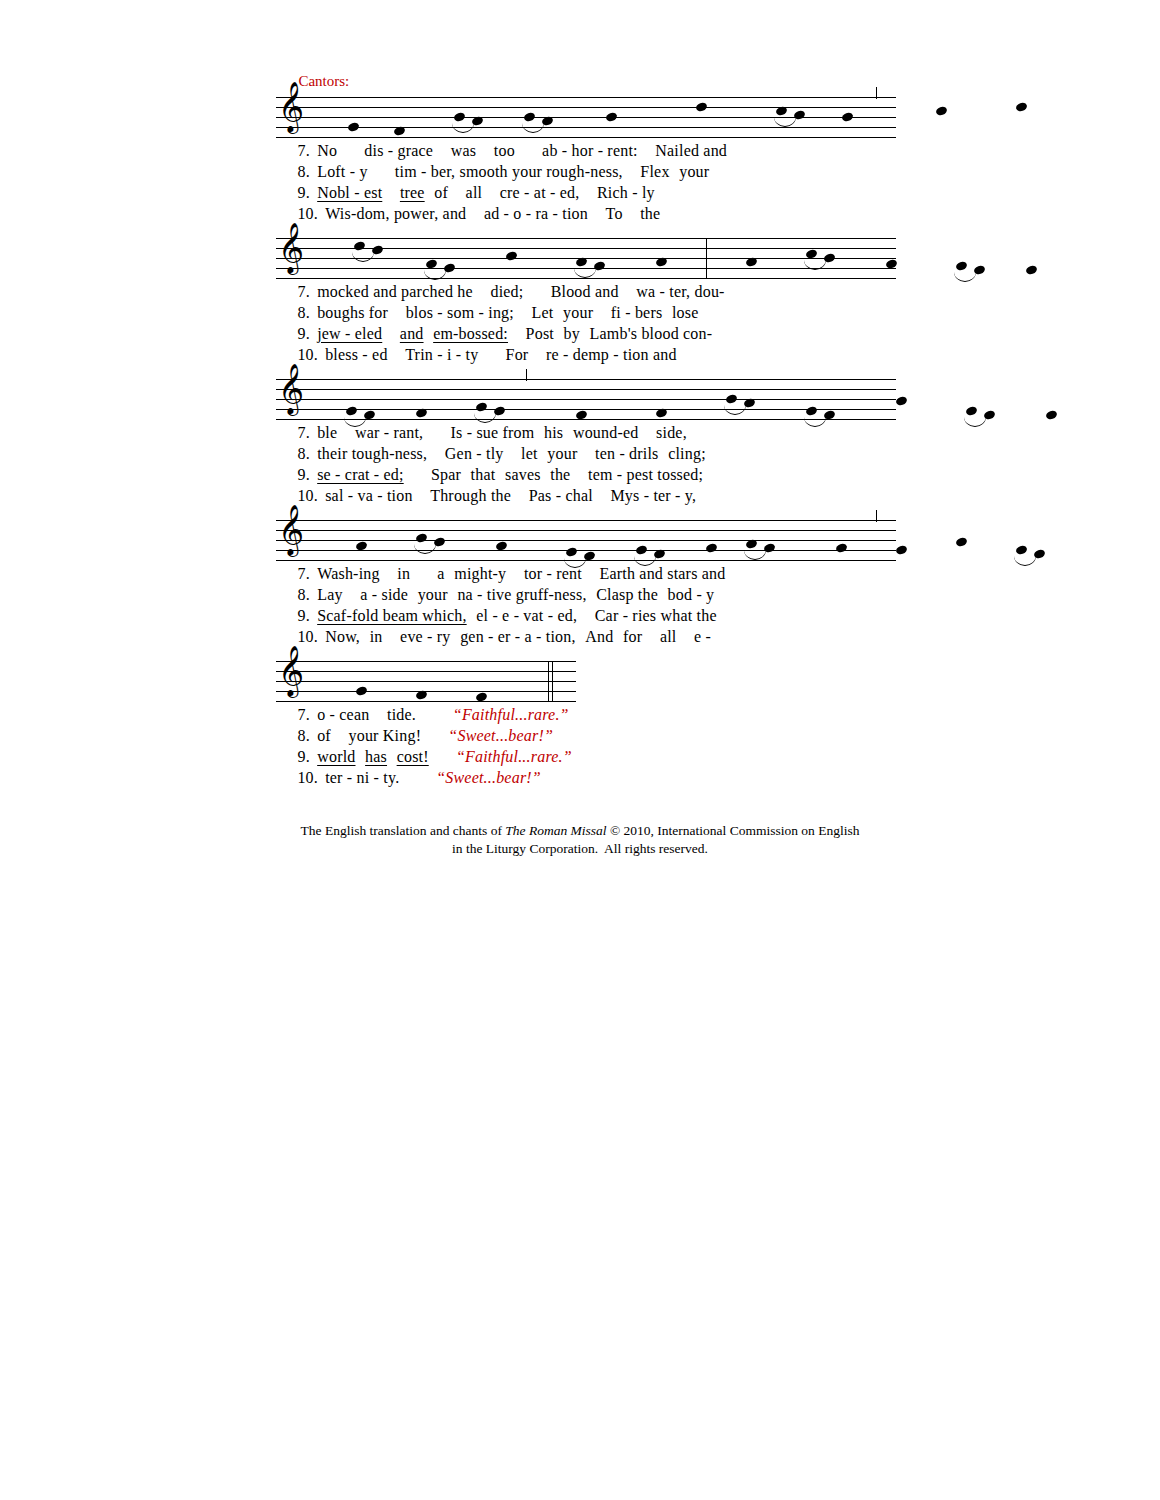Cantors:
𝄞
7. No dis - grace was too ab - hor - rent: Nailed and
8. Loft - y tim - ber, smooth your rough‑ness, Flex your
9. Nobl - est tree of all cre - at - ed, Rich - ly
10. Wis‑dom, power, and ad - o - ra - tion To the
𝄞
7. mocked and parched he died; Blood and wa - ter, dou-
8. boughs for blos - som - ing; Let your fi - bers lose
9. jew - eled and em‑bossed: Post by Lamb's blood con-
10. bless - ed Trin - i - ty For re - demp - tion and
𝄞
7. ble war - rant, Is - sue from his wound‑ed side,
8. their tough‑ness, Gen - tly let your ten - drils cling;
9. se - crat - ed; Spar that saves the tem - pest tossed;
10. sal - va - tion Through the Pas - chal Mys - ter - y,
𝄞
7. Wash‑ing in a might‑y tor - rent Earth and stars and
8. Lay a - side your na - tive gruff‑ness, Clasp the bod - y
9. Scaf‑fold beam which, el - e - vat - ed, Car - ries what the
10. Now, in eve - ry gen - er - a - tion, And for all e -
𝄞
7. o - cean tide. “Faithful...rare.”
8. of your King! “Sweet...bear!”
9. world has cost! “Faithful...rare.”
10. ter - ni - ty. “Sweet...bear!”
The English translation and chants of The Roman Missal © 2010, International Commission on English
in the Liturgy Corporation. All rights reserved.